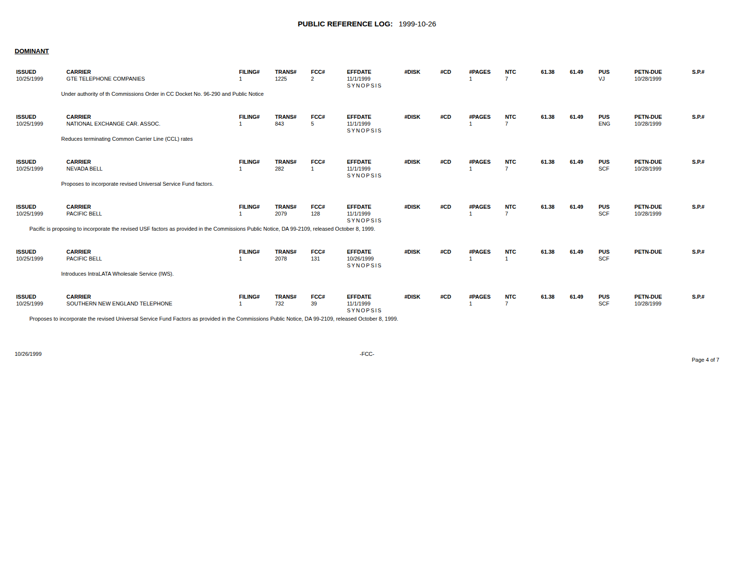PUBLIC REFERENCE LOG:1999-10-26
DOMINANT
| ISSUED | CARRIER | FILING# | TRANS# | FCC# | EFFDATE | #DISK | #CD | #PAGES | NTC | 61.38 | 61.49 | PUS | PETN-DUE | S.P.# |
| --- | --- | --- | --- | --- | --- | --- | --- | --- | --- | --- | --- | --- | --- | --- |
| 10/25/1999 | GTE TELEPHONE COMPANIES | 1 | 1225 | 2 | 11/1/1999 | | | 1 | 7 | | | VJ | 10/28/1999 | |
| | | | | | SYNOPSIS | | | | | | | | | |
Under authority of th Commissions Order in CC Docket No. 96-290 and Public Notice
| ISSUED | CARRIER | FILING# | TRANS# | FCC# | EFFDATE | #DISK | #CD | #PAGES | NTC | 61.38 | 61.49 | PUS | PETN-DUE | S.P.# |
| --- | --- | --- | --- | --- | --- | --- | --- | --- | --- | --- | --- | --- | --- | --- |
| 10/25/1999 | NATIONAL EXCHANGE CAR. ASSOC. | 1 | 843 | 5 | 11/1/1999 | | | 1 | 7 | | | ENG | 10/28/1999 | |
| | | | | | SYNOPSIS | | | | | | | | | |
Reduces terminating Common Carrier Line (CCL) rates
| ISSUED | CARRIER | FILING# | TRANS# | FCC# | EFFDATE | #DISK | #CD | #PAGES | NTC | 61.38 | 61.49 | PUS | PETN-DUE | S.P.# |
| --- | --- | --- | --- | --- | --- | --- | --- | --- | --- | --- | --- | --- | --- | --- |
| 10/25/1999 | NEVADA BELL | 1 | 282 | 1 | 11/1/1999 | | | 1 | 7 | | | SCF | 10/28/1999 | |
| | | | | | SYNOPSIS | | | | | | | | | |
Proposes to incorporate revised Universal Service Fund factors.
| ISSUED | CARRIER | FILING# | TRANS# | FCC# | EFFDATE | #DISK | #CD | #PAGES | NTC | 61.38 | 61.49 | PUS | PETN-DUE | S.P.# |
| --- | --- | --- | --- | --- | --- | --- | --- | --- | --- | --- | --- | --- | --- | --- |
| 10/25/1999 | PACIFIC BELL | 1 | 2079 | 128 | 11/1/1999 | | | 1 | 7 | | | SCF | 10/28/1999 | |
| | | | | | SYNOPSIS | | | | | | | | | |
Pacific is proposing to incorporate the revised USF factors as provided in the Commissions Public Notice, DA 99-2109, released October 8, 1999.
| ISSUED | CARRIER | FILING# | TRANS# | FCC# | EFFDATE | #DISK | #CD | #PAGES | NTC | 61.38 | 61.49 | PUS | PETN-DUE | S.P.# |
| --- | --- | --- | --- | --- | --- | --- | --- | --- | --- | --- | --- | --- | --- | --- |
| 10/25/1999 | PACIFIC BELL | 1 | 2078 | 131 | 10/26/1999 | | | 1 | 1 | | | SCF | | |
| | | | | | SYNOPSIS | | | | | | | | | |
Introduces IntraLATA Wholesale Service (IWS).
| ISSUED | CARRIER | FILING# | TRANS# | FCC# | EFFDATE | #DISK | #CD | #PAGES | NTC | 61.38 | 61.49 | PUS | PETN-DUE | S.P.# |
| --- | --- | --- | --- | --- | --- | --- | --- | --- | --- | --- | --- | --- | --- | --- |
| 10/25/1999 | SOUTHERN NEW ENGLAND TELEPHONE | 1 | 732 | 39 | 11/1/1999 | | | 1 | 7 | | | SCF | 10/28/1999 | |
| | | | | | SYNOPSIS | | | | | | | | | |
Proposes to incorporate the revised Universal Service Fund Factors as provided in the Commissions Public Notice, DA 99-2109, released October 8, 1999.
10/26/1999
-FCC-
Page 4 of 7